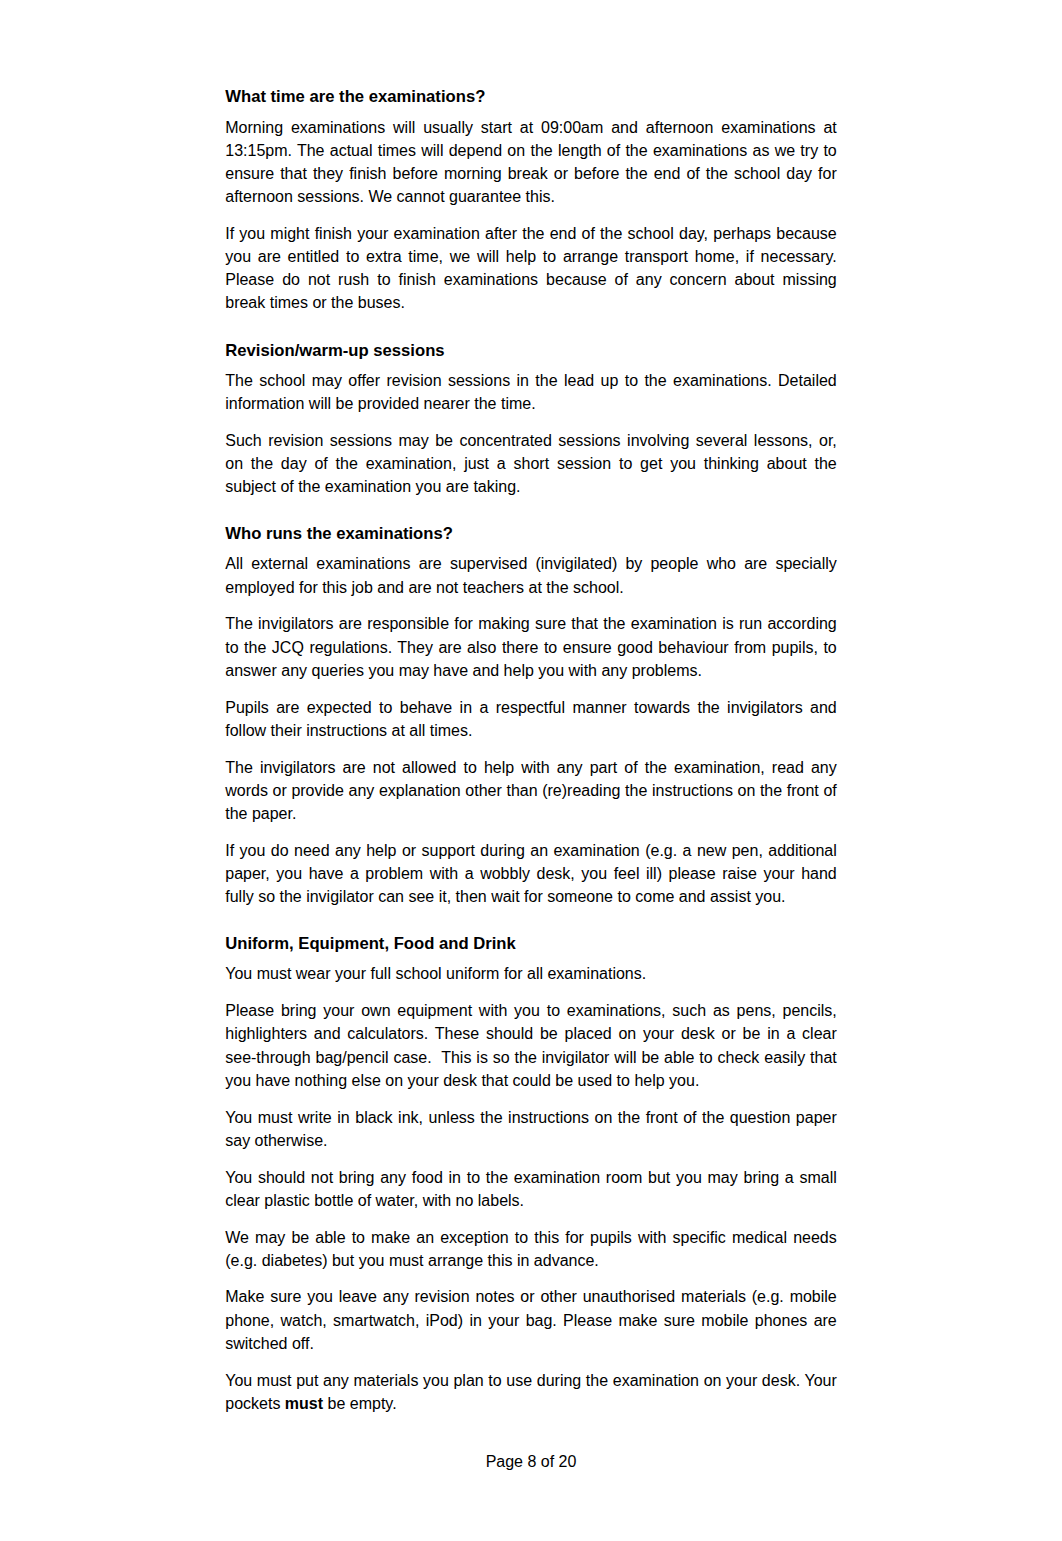What time are the examinations?
Morning examinations will usually start at 09:00am and afternoon examinations at 13:15pm. The actual times will depend on the length of the examinations as we try to ensure that they finish before morning break or before the end of the school day for afternoon sessions. We cannot guarantee this.
If you might finish your examination after the end of the school day, perhaps because you are entitled to extra time, we will help to arrange transport home, if necessary. Please do not rush to finish examinations because of any concern about missing break times or the buses.
Revision/warm-up sessions
The school may offer revision sessions in the lead up to the examinations. Detailed information will be provided nearer the time.
Such revision sessions may be concentrated sessions involving several lessons, or, on the day of the examination, just a short session to get you thinking about the subject of the examination you are taking.
Who runs the examinations?
All external examinations are supervised (invigilated) by people who are specially employed for this job and are not teachers at the school.
The invigilators are responsible for making sure that the examination is run according to the JCQ regulations. They are also there to ensure good behaviour from pupils, to answer any queries you may have and help you with any problems.
Pupils are expected to behave in a respectful manner towards the invigilators and follow their instructions at all times.
The invigilators are not allowed to help with any part of the examination, read any words or provide any explanation other than (re)reading the instructions on the front of the paper.
If you do need any help or support during an examination (e.g. a new pen, additional paper, you have a problem with a wobbly desk, you feel ill) please raise your hand fully so the invigilator can see it, then wait for someone to come and assist you.
Uniform, Equipment, Food and Drink
You must wear your full school uniform for all examinations.
Please bring your own equipment with you to examinations, such as pens, pencils, highlighters and calculators. These should be placed on your desk or be in a clear see-through bag/pencil case. This is so the invigilator will be able to check easily that you have nothing else on your desk that could be used to help you.
You must write in black ink, unless the instructions on the front of the question paper say otherwise.
You should not bring any food in to the examination room but you may bring a small clear plastic bottle of water, with no labels.
We may be able to make an exception to this for pupils with specific medical needs (e.g. diabetes) but you must arrange this in advance.
Make sure you leave any revision notes or other unauthorised materials (e.g. mobile phone, watch, smartwatch, iPod) in your bag. Please make sure mobile phones are switched off.
You must put any materials you plan to use during the examination on your desk. Your pockets must be empty.
Page 8 of 20